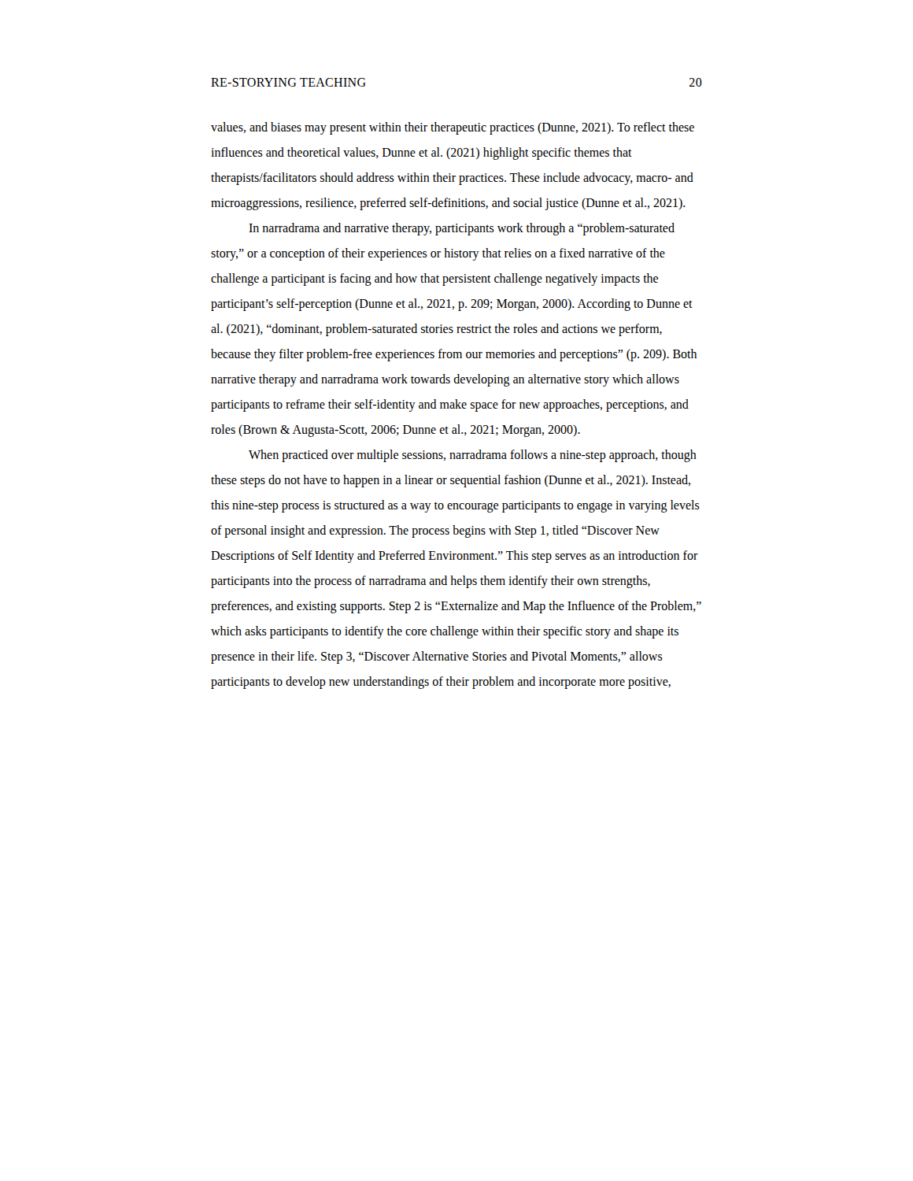Re-Storying Teaching 20
values, and biases may present within their therapeutic practices (Dunne, 2021). To reflect these influences and theoretical values, Dunne et al. (2021) highlight specific themes that therapists/facilitators should address within their practices. These include advocacy, macro- and microaggressions, resilience, preferred self-definitions, and social justice (Dunne et al., 2021).
In narradrama and narrative therapy, participants work through a “problem-saturated story,” or a conception of their experiences or history that relies on a fixed narrative of the challenge a participant is facing and how that persistent challenge negatively impacts the participant’s self-perception (Dunne et al., 2021, p. 209; Morgan, 2000). According to Dunne et al. (2021), “dominant, problem-saturated stories restrict the roles and actions we perform, because they filter problem-free experiences from our memories and perceptions” (p. 209). Both narrative therapy and narradrama work towards developing an alternative story which allows participants to reframe their self-identity and make space for new approaches, perceptions, and roles (Brown & Augusta-Scott, 2006; Dunne et al., 2021; Morgan, 2000).
When practiced over multiple sessions, narradrama follows a nine-step approach, though these steps do not have to happen in a linear or sequential fashion (Dunne et al., 2021). Instead, this nine-step process is structured as a way to encourage participants to engage in varying levels of personal insight and expression. The process begins with Step 1, titled “Discover New Descriptions of Self Identity and Preferred Environment.” This step serves as an introduction for participants into the process of narradrama and helps them identify their own strengths, preferences, and existing supports. Step 2 is “Externalize and Map the Influence of the Problem,” which asks participants to identify the core challenge within their specific story and shape its presence in their life. Step 3, “Discover Alternative Stories and Pivotal Moments,” allows participants to develop new understandings of their problem and incorporate more positive,